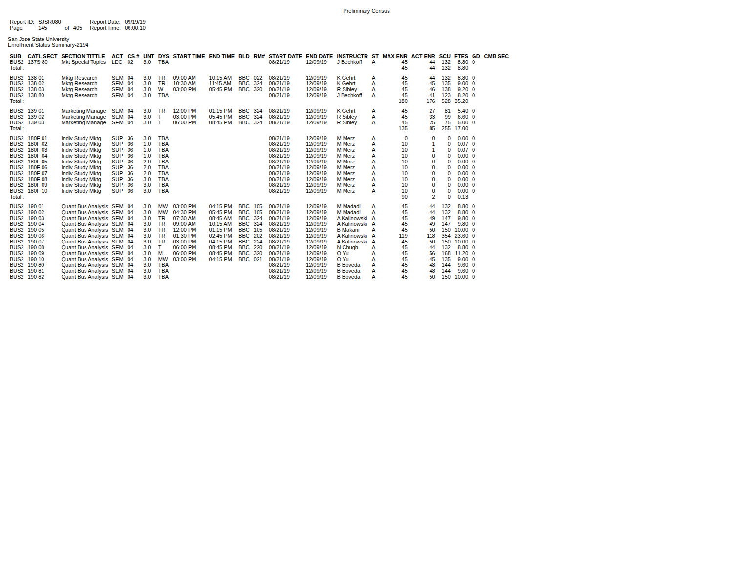Preliminary Census
| Report ID: | SJSR080 | | Report Date: | 09/19/19 |
| Page: | 145 | of | 405 | | Report Time: | 06:00:10 |
San Jose State University
Enrollment Status Summary-2194
| SUB | CATL SECT | SECTION TITTLE | ACT | CS # | UNT | DYS | START TIME | END TIME | BLD | RM# | START DATE | END DATE | INSTRUCTR | ST | MAX ENR | ACT ENR | SCU | FTES | GD | CMB SEC |
| --- | --- | --- | --- | --- | --- | --- | --- | --- | --- | --- | --- | --- | --- | --- | --- | --- | --- | --- | --- | --- |
| BUS2 | 137S 80 | Mkt Special Topics | LEC | 02 | 3.0 | TBA | | | | | 08/21/19 | 12/09/19 | J Bechkoff | A | 45 | 44 | 132 | 8.80 | 0 | |
| Total : | 45 | 44 | 132 | 8.80 | | |
| BUS2 | 138 01 | Mktg Research | SEM | 04 | 3.0 | TR | 09:00 AM | 10:15 AM | BBC | 022 | 08/21/19 | 12/09/19 | K Gehrt | A | 45 | 44 | 132 | 8.80 | 0 | |
| BUS2 | 138 02 | Mktg Research | SEM | 04 | 3.0 | TR | 10:30 AM | 11:45 AM | BBC | 324 | 08/21/19 | 12/09/19 | K Gehrt | A | 45 | 45 | 135 | 9.00 | 0 | |
| BUS2 | 138 03 | Mktg Research | SEM | 04 | 3.0 | W | 03:00 PM | 05:45 PM | BBC | 320 | 08/21/19 | 12/09/19 | R Sibley | A | 45 | 46 | 138 | 9.20 | 0 | |
| BUS2 | 138 80 | Mktg Research | SEM | 04 | 3.0 | TBA | | | | | 08/21/19 | 12/09/19 | J Bechkoff | A | 45 | 41 | 123 | 8.20 | 0 | |
| Total : | 180 | 176 | 528 | 35.20 | | |
| BUS2 | 139 01 | Marketing Manage | SEM | 04 | 3.0 | TR | 12:00 PM | 01:15 PM | BBC | 324 | 08/21/19 | 12/09/19 | K Gehrt | A | 45 | 27 | 81 | 5.40 | 0 | |
| BUS2 | 139 02 | Marketing Manage | SEM | 04 | 3.0 | T | 03:00 PM | 05:45 PM | BBC | 324 | 08/21/19 | 12/09/19 | R Sibley | A | 45 | 33 | 99 | 6.60 | 0 | |
| BUS2 | 139 03 | Marketing Manage | SEM | 04 | 3.0 | T | 06:00 PM | 08:45 PM | BBC | 324 | 08/21/19 | 12/09/19 | R Sibley | A | 45 | 25 | 75 | 5.00 | 0 | |
| Total : | 135 | 85 | 255 | 17.00 | | |
| BUS2 | 180F 01 | Indiv Study Mktg | SUP | 36 | 3.0 | TBA | | | | | 08/21/19 | 12/09/19 | M Merz | A | 0 | 0 | 0 | 0.00 | 0 | |
| BUS2 | 180F 02 | Indiv Study Mktg | SUP | 36 | 1.0 | TBA | | | | | 08/21/19 | 12/09/19 | M Merz | A | 10 | 1 | 0 | 0.07 | 0 | |
| BUS2 | 180F 03 | Indiv Study Mktg | SUP | 36 | 1.0 | TBA | | | | | 08/21/19 | 12/09/19 | M Merz | A | 10 | 1 | 0 | 0.07 | 0 | |
| BUS2 | 180F 04 | Indiv Study Mktg | SUP | 36 | 1.0 | TBA | | | | | 08/21/19 | 12/09/19 | M Merz | A | 10 | 0 | 0 | 0.00 | 0 | |
| BUS2 | 180F 05 | Indiv Study Mktg | SUP | 36 | 2.0 | TBA | | | | | 08/21/19 | 12/09/19 | M Merz | A | 10 | 0 | 0 | 0.00 | 0 | |
| BUS2 | 180F 06 | Indiv Study Mktg | SUP | 36 | 2.0 | TBA | | | | | 08/21/19 | 12/09/19 | M Merz | A | 10 | 0 | 0 | 0.00 | 0 | |
| BUS2 | 180F 07 | Indiv Study Mktg | SUP | 36 | 2.0 | TBA | | | | | 08/21/19 | 12/09/19 | M Merz | A | 10 | 0 | 0 | 0.00 | 0 | |
| BUS2 | 180F 08 | Indiv Study Mktg | SUP | 36 | 3.0 | TBA | | | | | 08/21/19 | 12/09/19 | M Merz | A | 10 | 0 | 0 | 0.00 | 0 | |
| BUS2 | 180F 09 | Indiv Study Mktg | SUP | 36 | 3.0 | TBA | | | | | 08/21/19 | 12/09/19 | M Merz | A | 10 | 0 | 0 | 0.00 | 0 | |
| BUS2 | 180F 10 | Indiv Study Mktg | SUP | 36 | 3.0 | TBA | | | | | 08/21/19 | 12/09/19 | M Merz | A | 10 | 0 | 0 | 0.00 | 0 | |
| Total : | 90 | 2 | 0 | 0.13 | | |
| BUS2 | 190 01 | Quant Bus Analysis | SEM | 04 | 3.0 | MW | 03:00 PM | 04:15 PM | BBC | 105 | 08/21/19 | 12/09/19 | M Madadi | A | 45 | 44 | 132 | 8.80 | 0 | |
| BUS2 | 190 02 | Quant Bus Analysis | SEM | 04 | 3.0 | MW | 04:30 PM | 05:45 PM | BBC | 105 | 08/21/19 | 12/09/19 | M Madadi | A | 45 | 44 | 132 | 8.80 | 0 | |
| BUS2 | 190 03 | Quant Bus Analysis | SEM | 04 | 3.0 | TR | 07:30 AM | 08:45 AM | BBC | 324 | 08/21/19 | 12/09/19 | A Kalinowski | A | 45 | 49 | 147 | 9.80 | 0 | |
| BUS2 | 190 04 | Quant Bus Analysis | SEM | 04 | 3.0 | TR | 09:00 AM | 10:15 AM | BBC | 324 | 08/21/19 | 12/09/19 | A Kalinowski | A | 45 | 49 | 147 | 9.80 | 0 | |
| BUS2 | 190 05 | Quant Bus Analysis | SEM | 04 | 3.0 | TR | 12:00 PM | 01:15 PM | BBC | 105 | 08/21/19 | 12/09/19 | B Makani | A | 45 | 50 | 150 | 10.00 | 0 | |
| BUS2 | 190 06 | Quant Bus Analysis | SEM | 04 | 3.0 | TR | 01:30 PM | 02:45 PM | BBC | 202 | 08/21/19 | 12/09/19 | A Kalinowski | A | 119 | 118 | 354 | 23.60 | 0 | |
| BUS2 | 190 07 | Quant Bus Analysis | SEM | 04 | 3.0 | TR | 03:00 PM | 04:15 PM | BBC | 224 | 08/21/19 | 12/09/19 | A Kalinowski | A | 45 | 50 | 150 | 10.00 | 0 | |
| BUS2 | 190 08 | Quant Bus Analysis | SEM | 04 | 3.0 | T | 06:00 PM | 08:45 PM | BBC | 220 | 08/21/19 | 12/09/19 | N Chugh | A | 45 | 44 | 132 | 8.80 | 0 | |
| BUS2 | 190 09 | Quant Bus Analysis | SEM | 04 | 3.0 | M | 06:00 PM | 08:45 PM | BBC | 320 | 08/21/19 | 12/09/19 | O Yu | A | 45 | 56 | 168 | 11.20 | 0 | |
| BUS2 | 190 10 | Quant Bus Analysis | SEM | 04 | 3.0 | MW | 03:00 PM | 04:15 PM | BBC | 021 | 08/21/19 | 12/09/19 | O Yu | A | 45 | 45 | 135 | 9.00 | 0 | |
| BUS2 | 190 80 | Quant Bus Analysis | SEM | 04 | 3.0 | TBA | | | | | 08/21/19 | 12/09/19 | B Boveda | A | 45 | 48 | 144 | 9.60 | 0 | |
| BUS2 | 190 81 | Quant Bus Analysis | SEM | 04 | 3.0 | TBA | | | | | 08/21/19 | 12/09/19 | B Boveda | A | 45 | 48 | 144 | 9.60 | 0 | |
| BUS2 | 190 82 | Quant Bus Analysis | SEM | 04 | 3.0 | TBA | | | | | 08/21/19 | 12/09/19 | B Boveda | A | 45 | 50 | 150 | 10.00 | 0 | |